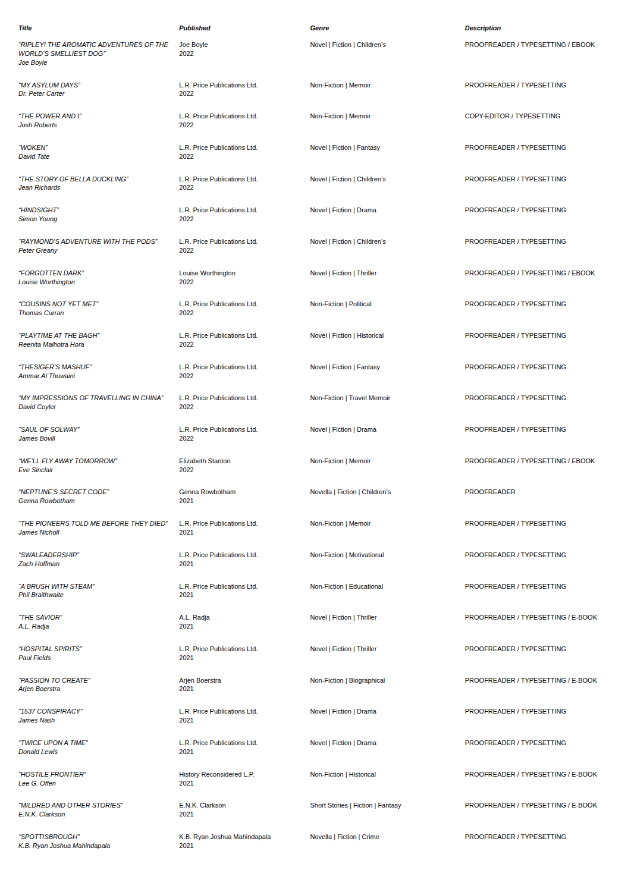| Title | Published | Genre | Description |
| --- | --- | --- | --- |
| “RIPLEY! THE AROMATIC ADVENTURES OF THE WORLD’S SMELLIEST DOG” Joe Boyle | Joe Boyle 2022 | Novel / Fiction / Children’s | PROOFREADER / TYPESETTING / EBOOK |
| “MY ASYLUM DAYS” Dr. Peter Carter | L.R. Price Publications Ltd. 2022 | Non-Fiction / Memoir | PROOFREADER / TYPESETTING |
| “THE POWER AND I” Josh Roberts | L.R. Price Publications Ltd. 2022 | Non-Fiction / Memoir | COPY-EDITOR / TYPESETTING |
| “WOKEN” David Tate | L.R. Price Publications Ltd. 2022 | Novel / Fiction / Fantasy | PROOFREADER / TYPESETTING |
| “THE STORY OF BELLA DUCKLING” Jean Richards | L.R. Price Publications Ltd. 2022 | Novel / Fiction / Children’s | PROOFREADER / TYPESETTING |
| “HINDSIGHT” Simon Young | L.R. Price Publications Ltd. 2022 | Novel / Fiction / Drama | PROOFREADER / TYPESETTING |
| “RAYMOND’S ADVENTURE WITH THE PODS” Peter Greany | L.R. Price Publications Ltd. 2022 | Novel / Fiction / Children’s | PROOFREADER / TYPESETTING |
| “FORGOTTEN DARK” Louise Worthington | Louise Worthington 2022 | Novel / Fiction / Thriller | PROOFREADER / TYPESETTING / EBOOK |
| “COUSINS NOT YET MET” Thomas Curran | L.R. Price Publications Ltd. 2022 | Non-Fiction / Political | PROOFREADER / TYPESETTING |
| “PLAYTIME AT THE BAGH” Reenita Malhotra Hora | L.R. Price Publications Ltd. 2022 | Novel / Fiction / Historical | PROOFREADER / TYPESETTING |
| “THESIGER’S MASHUF” Ammar Al Thuwaini | L.R. Price Publications Ltd. 2022 | Novel / Fiction / Fantasy | PROOFREADER / TYPESETTING |
| “MY IMPRESSIONS OF TRAVELLING IN CHINA” David Coyler | L.R. Price Publications Ltd. 2022 | Non-Fiction / Travel Memoir | PROOFREADER / TYPESETTING |
| “SAUL OF SOLWAY” James Bovill | L.R. Price Publications Ltd. 2022 | Novel / Fiction / Drama | PROOFREADER / TYPESETTING |
| “WE’LL FLY AWAY TOMORROW” Eve Sinclair | Elizabeth Stanton 2022 | Non-Fiction / Memoir | PROOFREADER / TYPESETTING / EBOOK |
| “NEPTUNE’S SECRET CODE” Genna Rowbotham | Genna Rowbotham 2021 | Novella / Fiction / Children’s | PROOFREADER |
| “THE PIONEERS TOLD ME BEFORE THEY DIED” James Nicholl | L.R. Price Publications Ltd. 2021 | Non-Fiction / Memoir | PROOFREADER / TYPESETTING |
| “SWALEADERSHIP” Zach Hoffman | L.R. Price Publications Ltd. 2021 | Non-Fiction / Motivational | PROOFREADER / TYPESETTING |
| “A BRUSH WITH STEAM” Phil Braithwaite | L.R. Price Publications Ltd. 2021 | Non-Fiction / Educational | PROOFREADER / TYPESETTING |
| “THE SAVIOR” A.L. Radja | A.L. Radja 2021 | Novel / Fiction / Thriller | PROOFREADER / TYPESETTING / E-BOOK |
| “HOSPITAL SPIRITS” Paul Fields | L.R. Price Publications Ltd. 2021 | Novel / Fiction / Thriller | PROOFREADER / TYPESETTING |
| “PASSION TO CREATE” Arjen Boerstra | Arjen Boerstra 2021 | Non-Fiction / Biographical | PROOFREADER / TYPESETTING / E-BOOK |
| “1537 CONSPIRACY” James Nash | L.R. Price Publications Ltd. 2021 | Novel / Fiction / Drama | PROOFREADER / TYPESETTING |
| “TWICE UPON A TIME” Donald Lewis | L.R. Price Publications Ltd. 2021 | Novel / Fiction / Drama | PROOFREADER / TYPESETTING |
| “HOSTILE FRONTIER” Lee G. Offen | History Reconsidered L.P. 2021 | Non-Fiction / Historical | PROOFREADER / TYPESETTING / E-BOOK |
| “MILDRED AND OTHER STORIES” E.N.K. Clarkson | E.N.K. Clarkson 2021 | Short Stories / Fiction / Fantasy | PROOFREADER / TYPESETTING / E-BOOK |
| “SPOTTISBROUGH” K.B. Ryan Joshua Mahindapala | K.B. Ryan Joshua Mahindapala 2021 | Novella / Fiction / Crime | PROOFREADER / TYPESETTING |